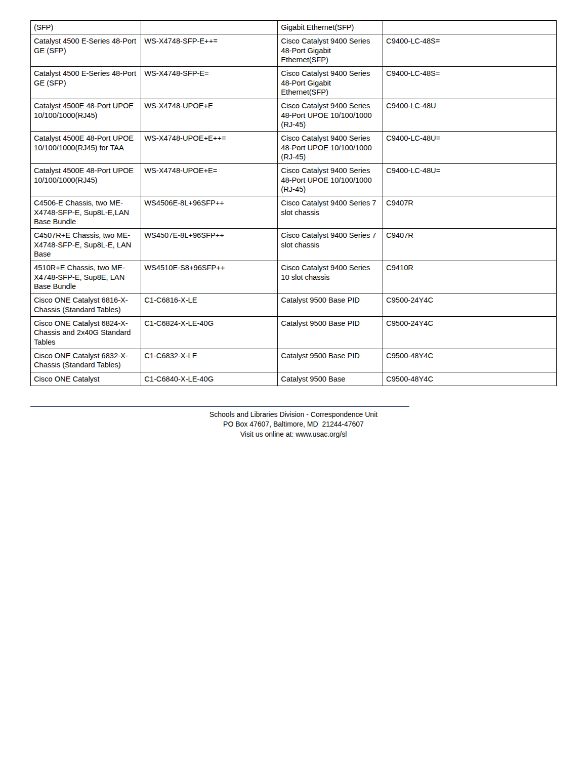| (SFP) | | Gigabit Ethernet(SFP) | |
| Catalyst 4500 E-Series 48-Port GE (SFP) | WS-X4748-SFP-E++= | Cisco Catalyst 9400 Series 48-Port Gigabit Ethernet(SFP) | C9400-LC-48S= |
| Catalyst 4500 E-Series 48-Port GE (SFP) | WS-X4748-SFP-E= | Cisco Catalyst 9400 Series 48-Port Gigabit Ethernet(SFP) | C9400-LC-48S= |
| Catalyst 4500E 48-Port UPOE 10/100/1000(RJ45) | WS-X4748-UPOE+E | Cisco Catalyst 9400 Series 48-Port UPOE 10/100/1000 (RJ-45) | C9400-LC-48U |
| Catalyst 4500E 48-Port UPOE 10/100/1000(RJ45) for TAA | WS-X4748-UPOE+E++= | Cisco Catalyst 9400 Series 48-Port UPOE 10/100/1000 (RJ-45) | C9400-LC-48U= |
| Catalyst 4500E 48-Port UPOE 10/100/1000(RJ45) | WS-X4748-UPOE+E= | Cisco Catalyst 9400 Series 48-Port UPOE 10/100/1000 (RJ-45) | C9400-LC-48U= |
| C4506-E Chassis, two ME-X4748-SFP-E, Sup8L-E,LAN Base Bundle | WS4506E-8L+96SFP++ | Cisco Catalyst 9400 Series 7 slot chassis | C9407R |
| C4507R+E Chassis, two ME-X4748-SFP-E, Sup8L-E, LAN Base | WS4507E-8L+96SFP++ | Cisco Catalyst 9400 Series 7 slot chassis | C9407R |
| 4510R+E Chassis, two ME-X4748-SFP-E, Sup8E, LAN Base Bundle | WS4510E-S8+96SFP++ | Cisco Catalyst 9400 Series 10 slot chassis | C9410R |
| Cisco ONE Catalyst 6816-X-Chassis (Standard Tables) | C1-C6816-X-LE | Catalyst 9500 Base PID | C9500-24Y4C |
| Cisco ONE Catalyst 6824-X-Chassis and 2x40G Standard Tables | C1-C6824-X-LE-40G | Catalyst 9500 Base PID | C9500-24Y4C |
| Cisco ONE Catalyst 6832-X-Chassis (Standard Tables) | C1-C6832-X-LE | Catalyst 9500 Base PID | C9500-48Y4C |
| Cisco ONE Catalyst | C1-C6840-X-LE-40G | Catalyst 9500 Base | C9500-48Y4C |
Schools and Libraries Division - Correspondence Unit
PO Box 47607, Baltimore, MD 21244-47607
Visit us online at: www.usac.org/sl